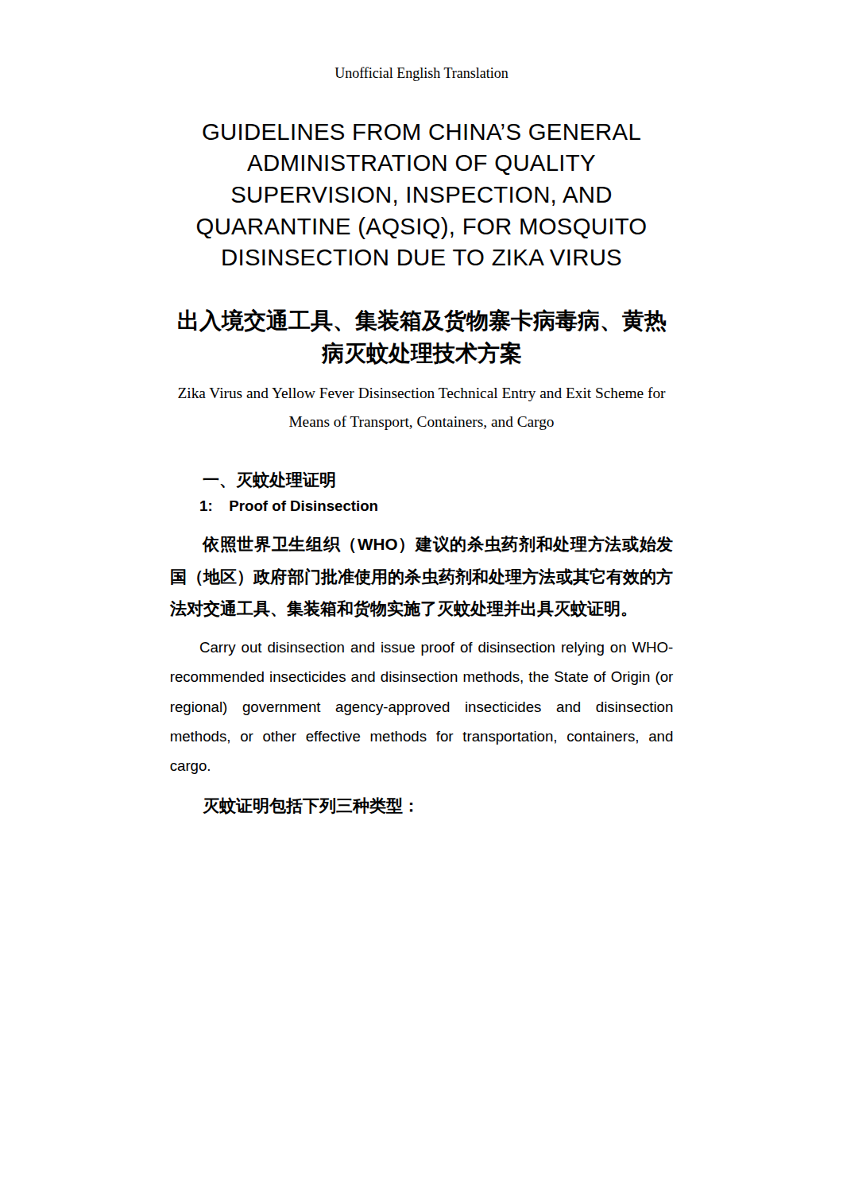Unofficial English Translation
GUIDELINES FROM CHINA’S GENERAL ADMINISTRATION OF QUALITY SUPERVISION, INSPECTION, AND QUARANTINE (AQSIQ), FOR MOSQUITO DISINSECTION DUE TO ZIKA VIRUS
出入境交通工具、集装箱及货物寨卡病毒病、黄热病灭蚊处理技术方案
Zika Virus and Yellow Fever Disinsection Technical Entry and Exit Scheme for Means of Transport, Containers, and Cargo
一、灭蚊处理证明
1: Proof of Disinsection
依照世界卫生组织（WHO）建议的杀虫药剂和处理方法或始发国（地区）政府部门批准使用的杀虫药剂和处理方法或其它有效的方法对交通工具、集装箱和货物实施了灭蚊处理并出具灭蚊证明。
Carry out disinsection and issue proof of disinsection relying on WHO-recommended insecticides and disinsection methods, the State of Origin (or regional) government agency-approved insecticides and disinsection methods, or other effective methods for transportation, containers, and cargo.
灭蚊证明包括下列三种类型：